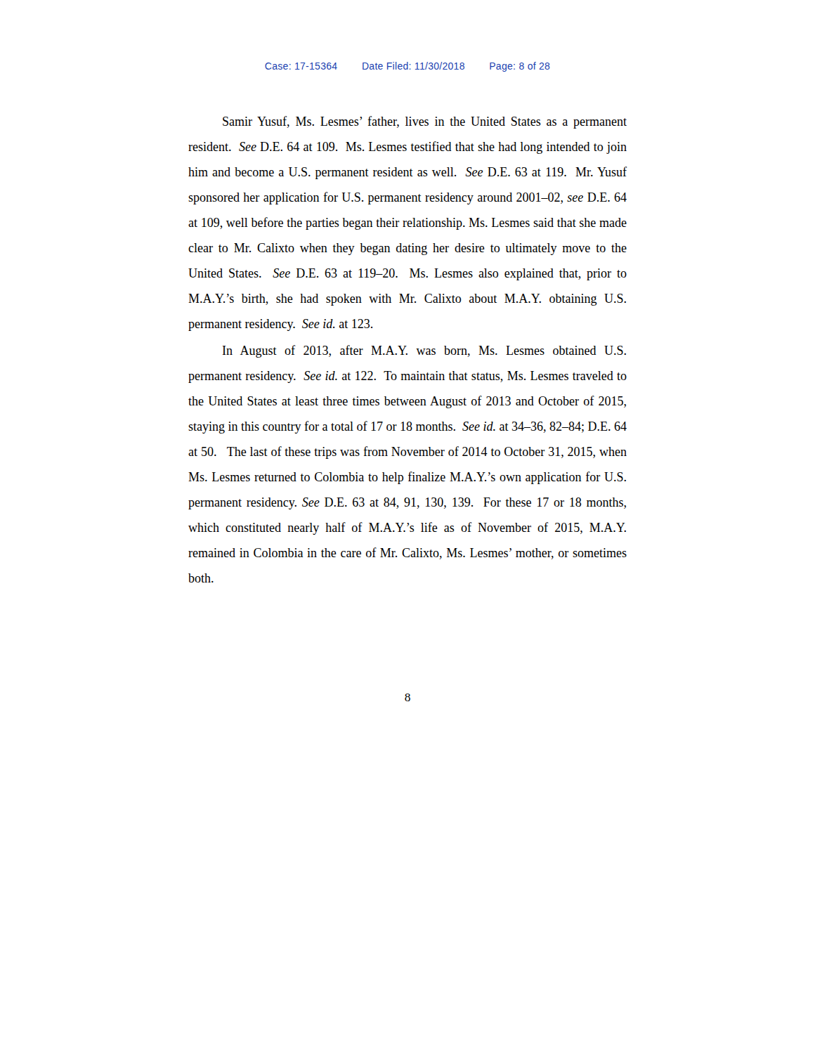Case: 17-15364 Date Filed: 11/30/2018 Page: 8 of 28
Samir Yusuf, Ms. Lesmes’ father, lives in the United States as a permanent resident. See D.E. 64 at 109. Ms. Lesmes testified that she had long intended to join him and become a U.S. permanent resident as well. See D.E. 63 at 119. Mr. Yusuf sponsored her application for U.S. permanent residency around 2001–02, see D.E. 64 at 109, well before the parties began their relationship. Ms. Lesmes said that she made clear to Mr. Calixto when they began dating her desire to ultimately move to the United States. See D.E. 63 at 119–20. Ms. Lesmes also explained that, prior to M.A.Y.’s birth, she had spoken with Mr. Calixto about M.A.Y. obtaining U.S. permanent residency. See id. at 123.
In August of 2013, after M.A.Y. was born, Ms. Lesmes obtained U.S. permanent residency. See id. at 122. To maintain that status, Ms. Lesmes traveled to the United States at least three times between August of 2013 and October of 2015, staying in this country for a total of 17 or 18 months. See id. at 34–36, 82–84; D.E. 64 at 50. The last of these trips was from November of 2014 to October 31, 2015, when Ms. Lesmes returned to Colombia to help finalize M.A.Y.’s own application for U.S. permanent residency. See D.E. 63 at 84, 91, 130, 139. For these 17 or 18 months, which constituted nearly half of M.A.Y.’s life as of November of 2015, M.A.Y. remained in Colombia in the care of Mr. Calixto, Ms. Lesmes’ mother, or sometimes both.
8